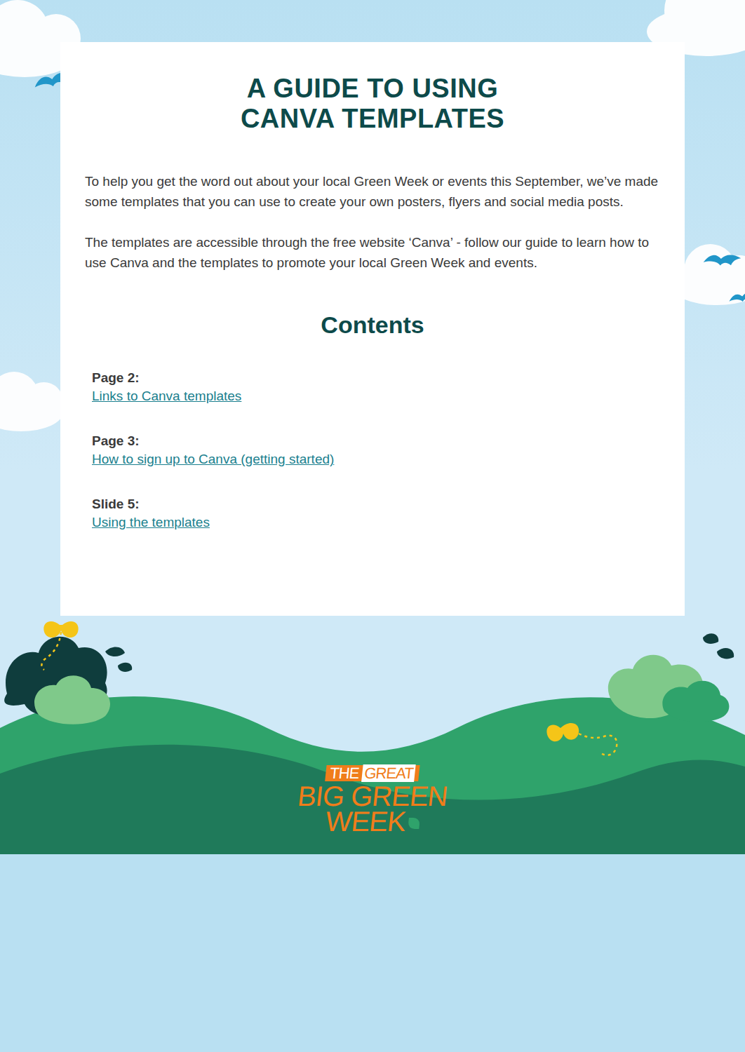A Guide to Using
Canva Templates
To help you get the word out about your local Green Week or events this September, we’ve made some templates that you can use to create your own posters, flyers and social media posts.
The templates are accessible through the free website ‘Canva’ - follow our guide to learn how to use Canva and the templates to promote your local Green Week and events.
Contents
Page 2: Links to Canva templates
Page 3: How to sign up to Canva (getting started)
Slide 5: Using the templates
THE GREAT BIG GREEN WEEK